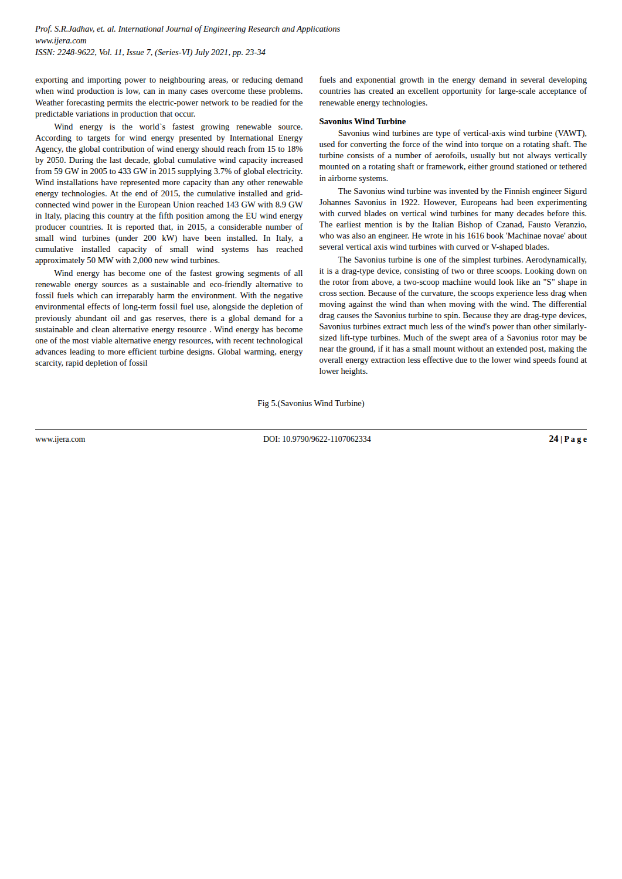Prof. S.R.Jadhav, et. al. International Journal of Engineering Research and Applications
www.ijera.com
ISSN: 2248-9622, Vol. 11, Issue 7, (Series-VI) July 2021, pp. 23-34
exporting and importing power to neighbouring areas, or reducing demand when wind production is low, can in many cases overcome these problems. Weather forecasting permits the electric-power network to be readied for the predictable variations in production that occur.
Wind energy is the world`s fastest growing renewable source. According to targets for wind energy presented by International Energy Agency, the global contribution of wind energy should reach from 15 to 18% by 2050. During the last decade, global cumulative wind capacity increased from 59 GW in 2005 to 433 GW in 2015 supplying 3.7% of global electricity. Wind installations have represented more capacity than any other renewable energy technologies. At the end of 2015, the cumulative installed and grid-connected wind power in the European Union reached 143 GW with 8.9 GW in Italy, placing this country at the fifth position among the EU wind energy producer countries. It is reported that, in 2015, a considerable number of small wind turbines (under 200 kW) have been installed. In Italy, a cumulative installed capacity of small wind systems has reached approximately 50 MW with 2,000 new wind turbines.
Wind energy has become one of the fastest growing segments of all renewable energy sources as a sustainable and eco-friendly alternative to fossil fuels which can irreparably harm the environment. With the negative environmental effects of long-term fossil fuel use, alongside the depletion of previously abundant oil and gas reserves, there is a global demand for a sustainable and clean alternative energy resource . Wind energy has become one of the most viable alternative energy resources, with recent technological advances leading to more efficient turbine designs. Global warming, energy scarcity, rapid depletion of fossil
fuels and exponential growth in the energy demand in several developing countries has created an excellent opportunity for large-scale acceptance of renewable energy technologies.
Savonius Wind Turbine
Savonius wind turbines are type of vertical-axis wind turbine (VAWT), used for converting the force of the wind into torque on a rotating shaft. The turbine consists of a number of aerofoils, usually but not always vertically mounted on a rotating shaft or framework, either ground stationed or tethered in airborne systems.
The Savonius wind turbine was invented by the Finnish engineer Sigurd Johannes Savonius in 1922. However, Europeans had been experimenting with curved blades on vertical wind turbines for many decades before this. The earliest mention is by the Italian Bishop of Czanad, Fausto Veranzio, who was also an engineer. He wrote in his 1616 book 'Machinae novae' about several vertical axis wind turbines with curved or V-shaped blades.
The Savonius turbine is one of the simplest turbines. Aerodynamically, it is a drag-type device, consisting of two or three scoops. Looking down on the rotor from above, a two-scoop machine would look like an "S" shape in cross section. Because of the curvature, the scoops experience less drag when moving against the wind than when moving with the wind. The differential drag causes the Savonius turbine to spin. Because they are drag-type devices, Savonius turbines extract much less of the wind's power than other similarly-sized lift-type turbines. Much of the swept area of a Savonius rotor may be near the ground, if it has a small mount without an extended post, making the overall energy extraction less effective due to the lower wind speeds found at lower heights.
Fig 5.(Savonius Wind Turbine)
www.ijera.com
DOI: 10.9790/9622-1107062334
24 | P a g e